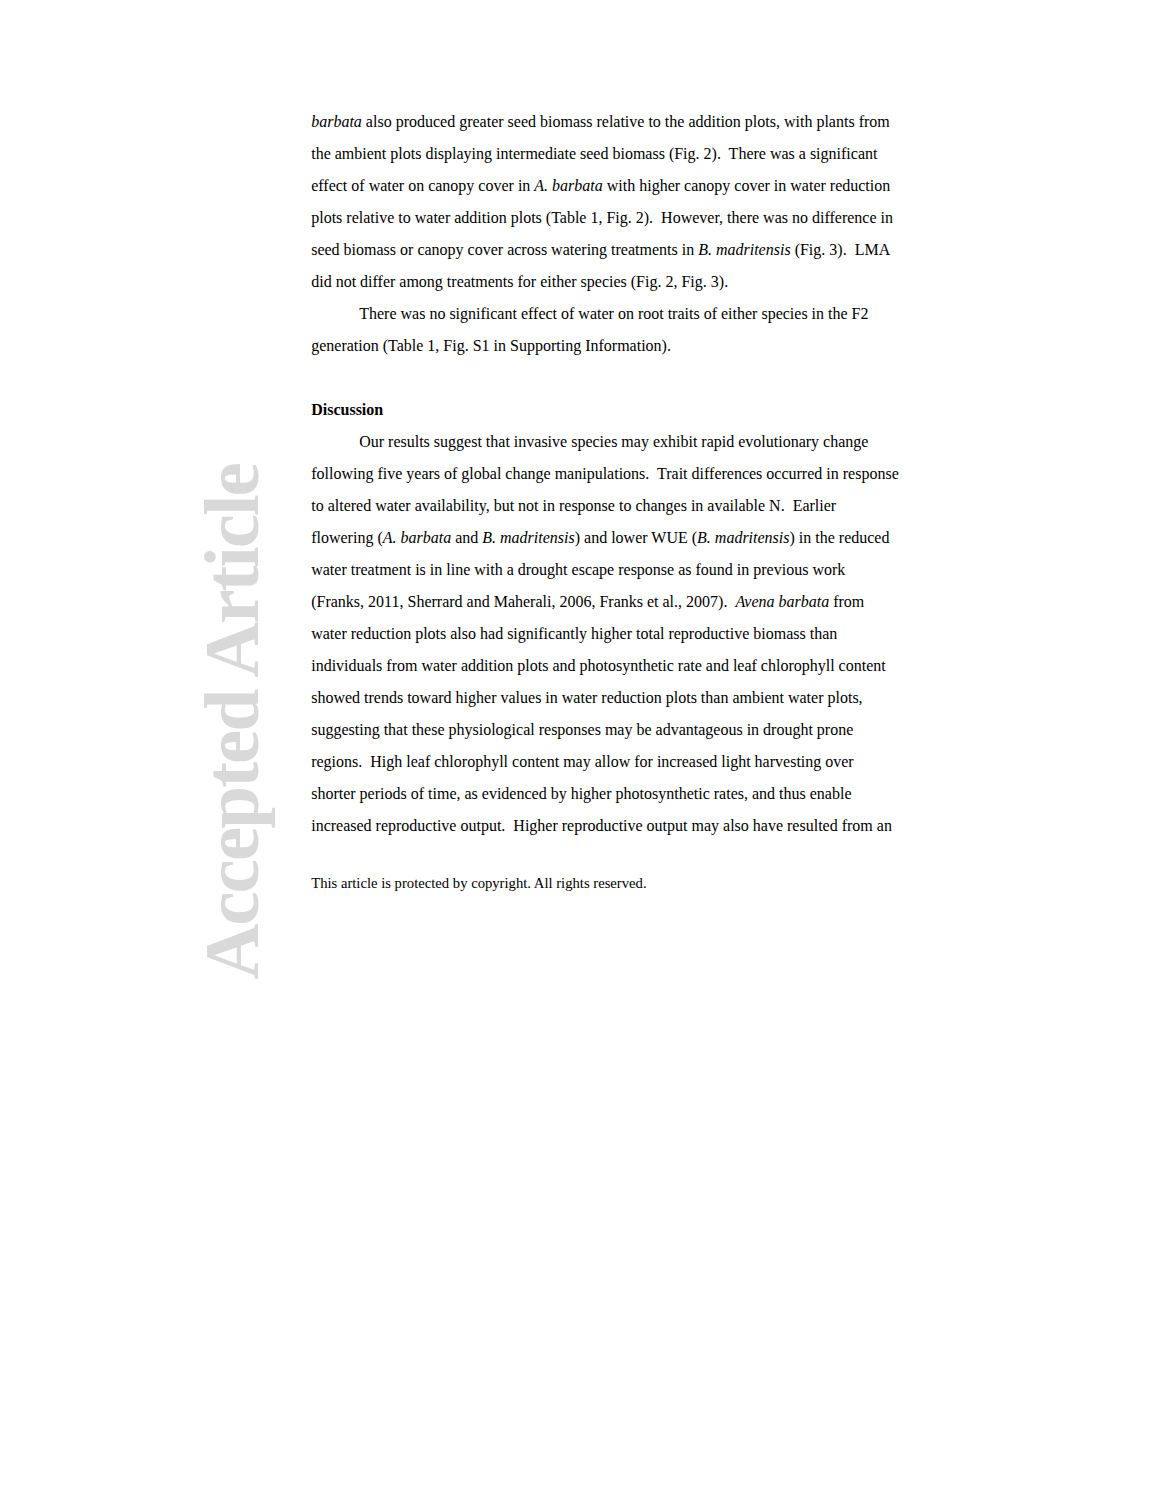Accepted Article
barbata also produced greater seed biomass relative to the addition plots, with plants from the ambient plots displaying intermediate seed biomass (Fig. 2). There was a significant effect of water on canopy cover in A. barbata with higher canopy cover in water reduction plots relative to water addition plots (Table 1, Fig. 2). However, there was no difference in seed biomass or canopy cover across watering treatments in B. madritensis (Fig. 3). LMA did not differ among treatments for either species (Fig. 2, Fig. 3).
There was no significant effect of water on root traits of either species in the F2 generation (Table 1, Fig. S1 in Supporting Information).
Discussion
Our results suggest that invasive species may exhibit rapid evolutionary change following five years of global change manipulations. Trait differences occurred in response to altered water availability, but not in response to changes in available N. Earlier flowering (A. barbata and B. madritensis) and lower WUE (B. madritensis) in the reduced water treatment is in line with a drought escape response as found in previous work (Franks, 2011, Sherrard and Maherali, 2006, Franks et al., 2007). Avena barbata from water reduction plots also had significantly higher total reproductive biomass than individuals from water addition plots and photosynthetic rate and leaf chlorophyll content showed trends toward higher values in water reduction plots than ambient water plots, suggesting that these physiological responses may be advantageous in drought prone regions. High leaf chlorophyll content may allow for increased light harvesting over shorter periods of time, as evidenced by higher photosynthetic rates, and thus enable increased reproductive output. Higher reproductive output may also have resulted from an
This article is protected by copyright. All rights reserved.